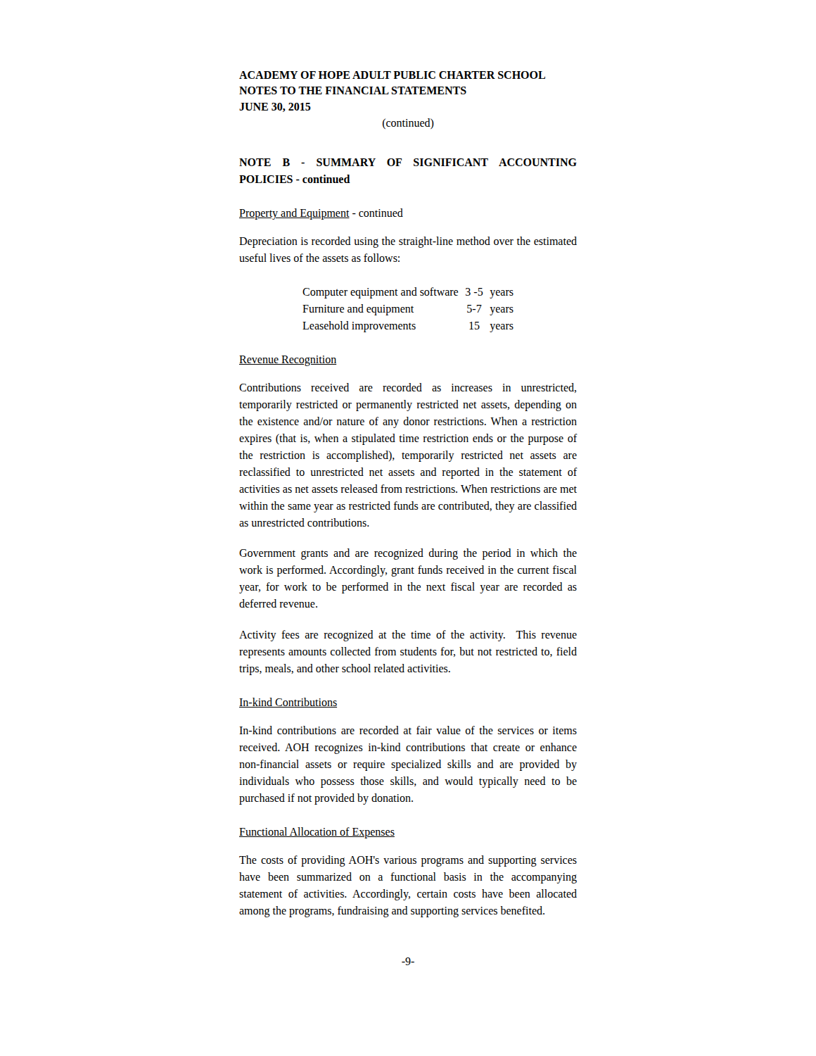ACADEMY OF HOPE ADULT PUBLIC CHARTER SCHOOL
NOTES TO THE FINANCIAL STATEMENTS
JUNE 30, 2015
(continued)
NOTE B - SUMMARY OF SIGNIFICANT ACCOUNTING POLICIES - continued
Property and Equipment - continued
Depreciation is recorded using the straight-line method over the estimated useful lives of the assets as follows:
| Computer equipment and software | 3 -5 | years |
| Furniture and equipment | 5-7 | years |
| Leasehold improvements | 15 | years |
Revenue Recognition
Contributions received are recorded as increases in unrestricted, temporarily restricted or permanently restricted net assets, depending on the existence and/or nature of any donor restrictions. When a restriction expires (that is, when a stipulated time restriction ends or the purpose of the restriction is accomplished), temporarily restricted net assets are reclassified to unrestricted net assets and reported in the statement of activities as net assets released from restrictions. When restrictions are met within the same year as restricted funds are contributed, they are classified as unrestricted contributions.
Government grants and are recognized during the period in which the work is performed. Accordingly, grant funds received in the current fiscal year, for work to be performed in the next fiscal year are recorded as deferred revenue.
Activity fees are recognized at the time of the activity. This revenue represents amounts collected from students for, but not restricted to, field trips, meals, and other school related activities.
In-kind Contributions
In-kind contributions are recorded at fair value of the services or items received. AOH recognizes in-kind contributions that create or enhance non-financial assets or require specialized skills and are provided by individuals who possess those skills, and would typically need to be purchased if not provided by donation.
Functional Allocation of Expenses
The costs of providing AOH's various programs and supporting services have been summarized on a functional basis in the accompanying statement of activities. Accordingly, certain costs have been allocated among the programs, fundraising and supporting services benefited.
-9-